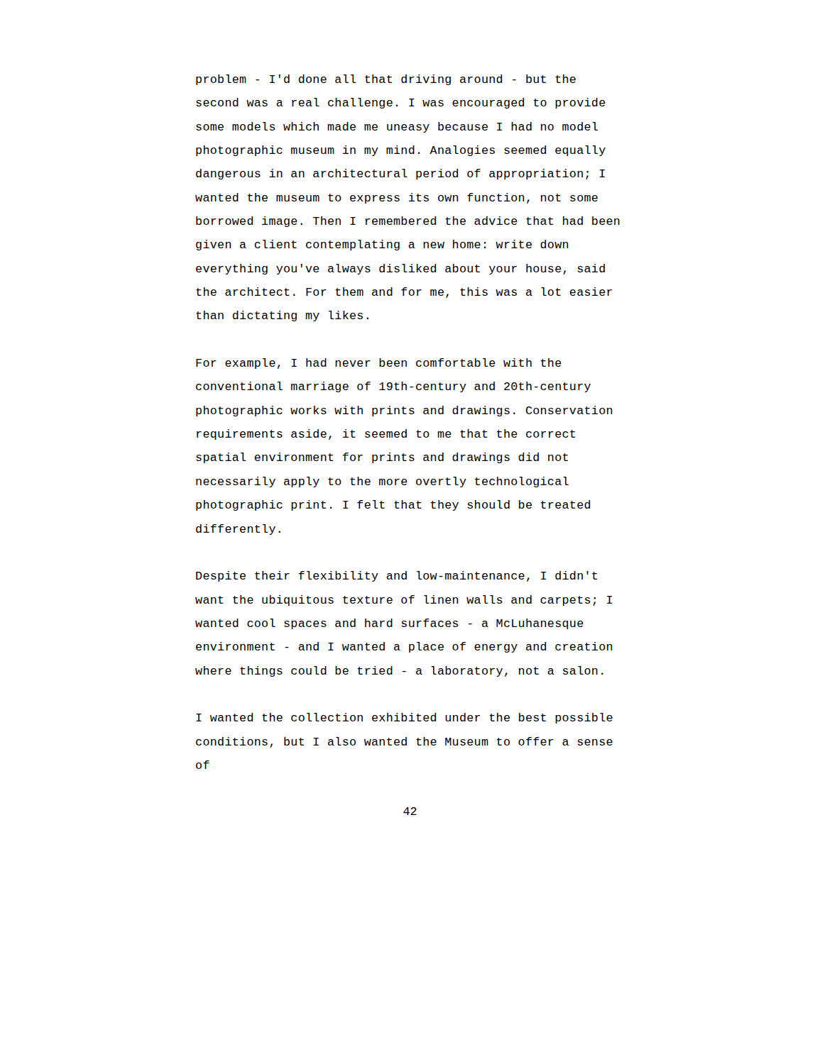problem - I'd done all that driving around - but the second was a real challenge. I was encouraged to provide some models which made me uneasy because I had no model photographic museum in my mind. Analogies seemed equally dangerous in an architectural period of appropriation; I wanted the museum to express its own function, not some borrowed image. Then I remembered the advice that had been given a client contemplating a new home: write down everything you've always disliked about your house, said the architect. For them and for me, this was a lot easier than dictating my likes.
For example, I had never been comfortable with the conventional marriage of 19th-century and 20th-century photographic works with prints and drawings. Conservation requirements aside, it seemed to me that the correct spatial environment for prints and drawings did not necessarily apply to the more overtly technological photographic print. I felt that they should be treated differently.
Despite their flexibility and low-maintenance, I didn't want the ubiquitous texture of linen walls and carpets; I wanted cool spaces and hard surfaces - a McLuhanesque environment - and I wanted a place of energy and creation where things could be tried - a laboratory, not a salon.
I wanted the collection exhibited under the best possible conditions, but I also wanted the Museum to offer a sense of
42